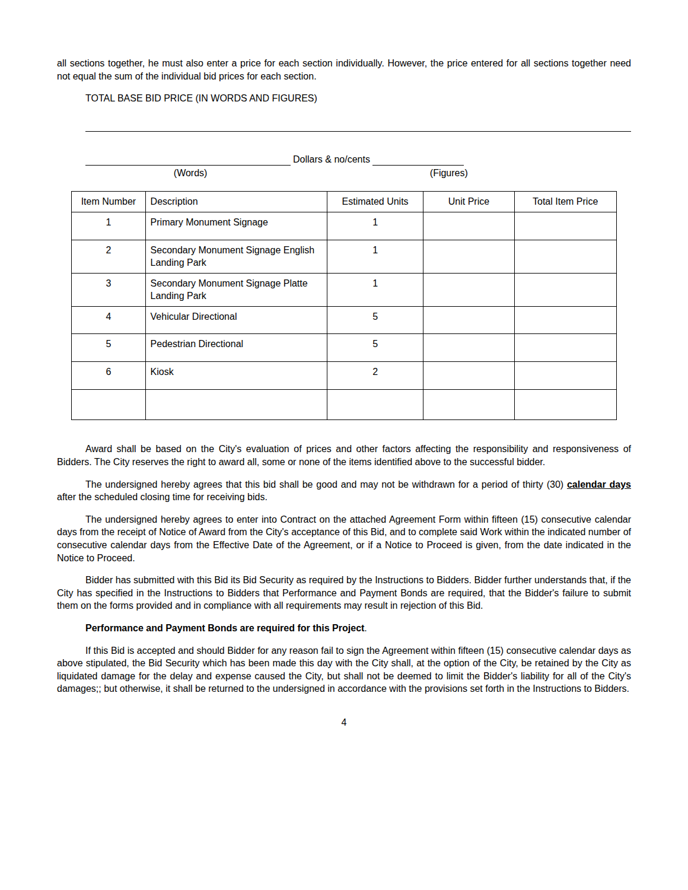all sections together, he must also enter a price for each section individually. However, the price entered for all sections together need not equal the sum of the individual bid prices for each section.
TOTAL BASE BID PRICE (IN WORDS AND FIGURES)
Dollars & no/cents
(Words) (Figures)
| Item Number | Description | Estimated Units | Unit Price | Total Item Price |
| --- | --- | --- | --- | --- |
| 1 | Primary Monument Signage | 1 | | |
| 2 | Secondary Monument Signage English Landing Park | 1 | | |
| 3 | Secondary Monument Signage Platte Landing Park | 1 | | |
| 4 | Vehicular Directional | 5 | | |
| 5 | Pedestrian Directional | 5 | | |
| 6 | Kiosk | 2 | | |
Award shall be based on the City's evaluation of prices and other factors affecting the responsibility and responsiveness of Bidders. The City reserves the right to award all, some or none of the items identified above to the successful bidder.
The undersigned hereby agrees that this bid shall be good and may not be withdrawn for a period of thirty (30) calendar days after the scheduled closing time for receiving bids.
The undersigned hereby agrees to enter into Contract on the attached Agreement Form within fifteen (15) consecutive calendar days from the receipt of Notice of Award from the City's acceptance of this Bid, and to complete said Work within the indicated number of consecutive calendar days from the Effective Date of the Agreement, or if a Notice to Proceed is given, from the date indicated in the Notice to Proceed.
Bidder has submitted with this Bid its Bid Security as required by the Instructions to Bidders. Bidder further understands that, if the City has specified in the Instructions to Bidders that Performance and Payment Bonds are required, that the Bidder's failure to submit them on the forms provided and in compliance with all requirements may result in rejection of this Bid.
Performance and Payment Bonds are required for this Project.
If this Bid is accepted and should Bidder for any reason fail to sign the Agreement within fifteen (15) consecutive calendar days as above stipulated, the Bid Security which has been made this day with the City shall, at the option of the City, be retained by the City as liquidated damage for the delay and expense caused the City, but shall not be deemed to limit the Bidder's liability for all of the City's damages;; but otherwise, it shall be returned to the undersigned in accordance with the provisions set forth in the Instructions to Bidders.
4